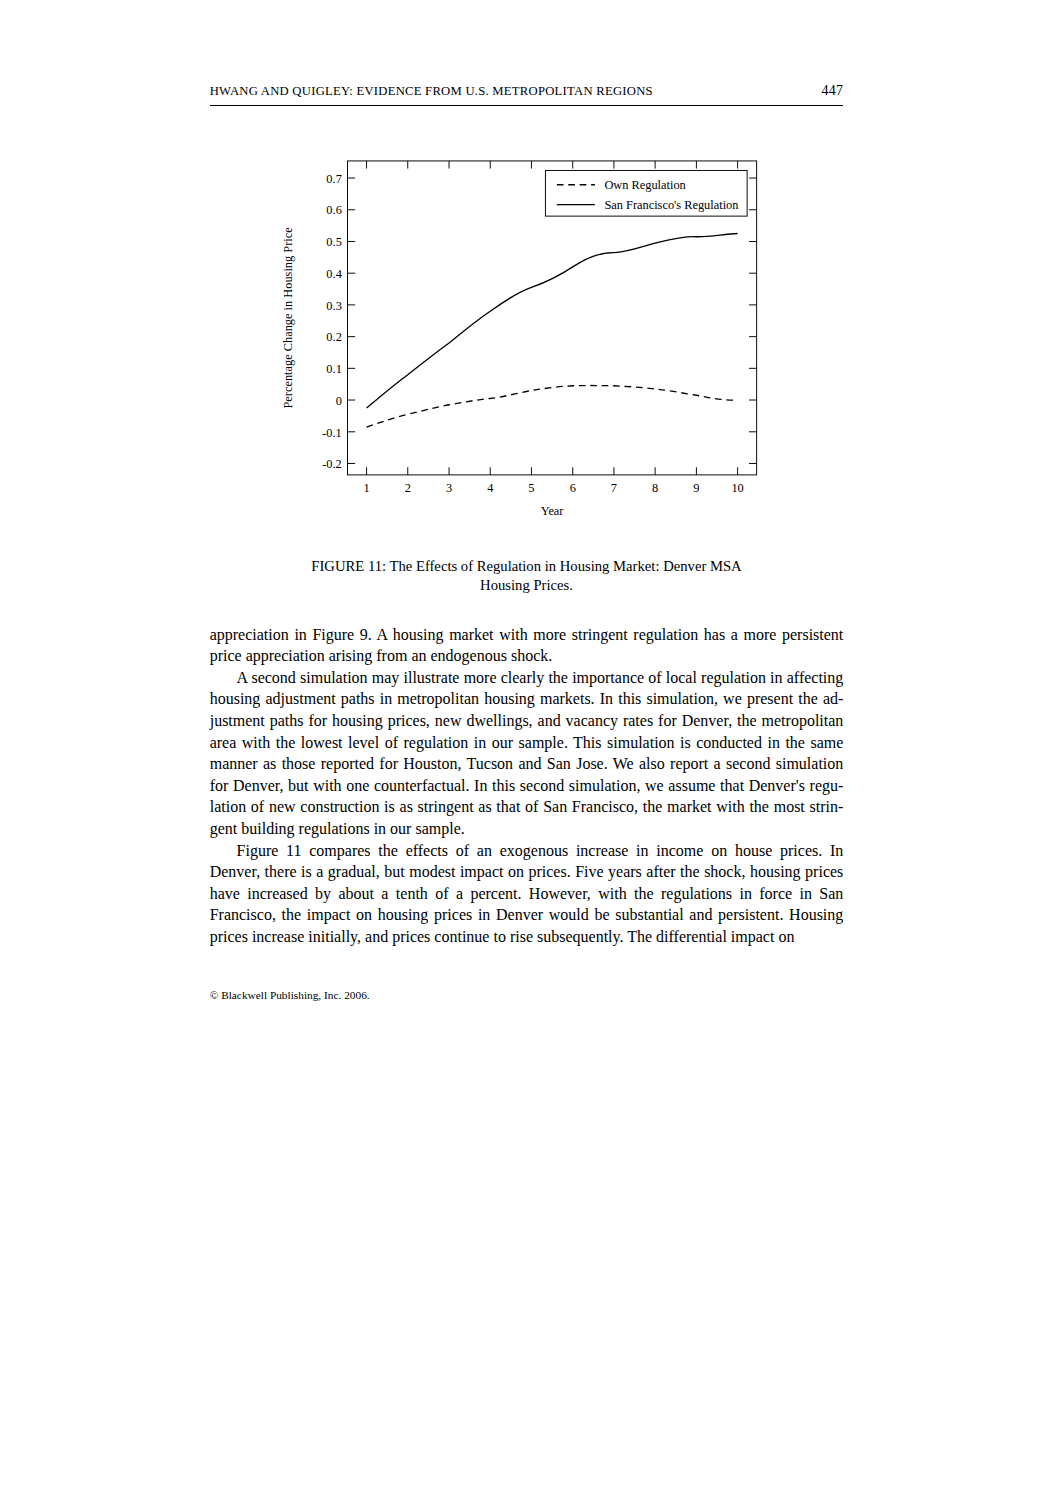Hwang and Quigley: Evidence from U.S. Metropolitan Regions 447
0.7 0.6 0.5 0.4 0.3 0.2 0.1 0 -0.1 -0.2 1 2 3 4 5 6 7 8 9 10 Year Percentage Change in Housing Price Own Regulation San Francisco's Regulation
FIGURE 11: The Effects of Regulation in Housing Market: Denver MSA
Housing Prices.
appreciation in Figure 9. A housing market with more stringent regulation has a more persistent price appreciation arising from an endogenous shock.
A second simulation may illustrate more clearly the importance of local regulation in affecting housing adjustment paths in metropolitan housing markets. In this simulation, we present the adjustment paths for housing prices, new dwellings, and vacancy rates for Denver, the metropolitan area with the lowest level of regulation in our sample. This simulation is conducted in the same manner as those reported for Houston, Tucson and San Jose. We also report a second simulation for Denver, but with one counterfactual. In this second simulation, we assume that Denver's regulation of new construction is as stringent as that of San Francisco, the market with the most stringent building regulations in our sample.
Figure 11 compares the effects of an exogenous increase in income on house prices. In Denver, there is a gradual, but modest impact on prices. Five years after the shock, housing prices have increased by about a tenth of a percent. However, with the regulations in force in San Francisco, the impact on housing prices in Denver would be substantial and persistent. Housing prices increase initially, and prices continue to rise subsequently. The differential impact on
© Blackwell Publishing, Inc. 2006.